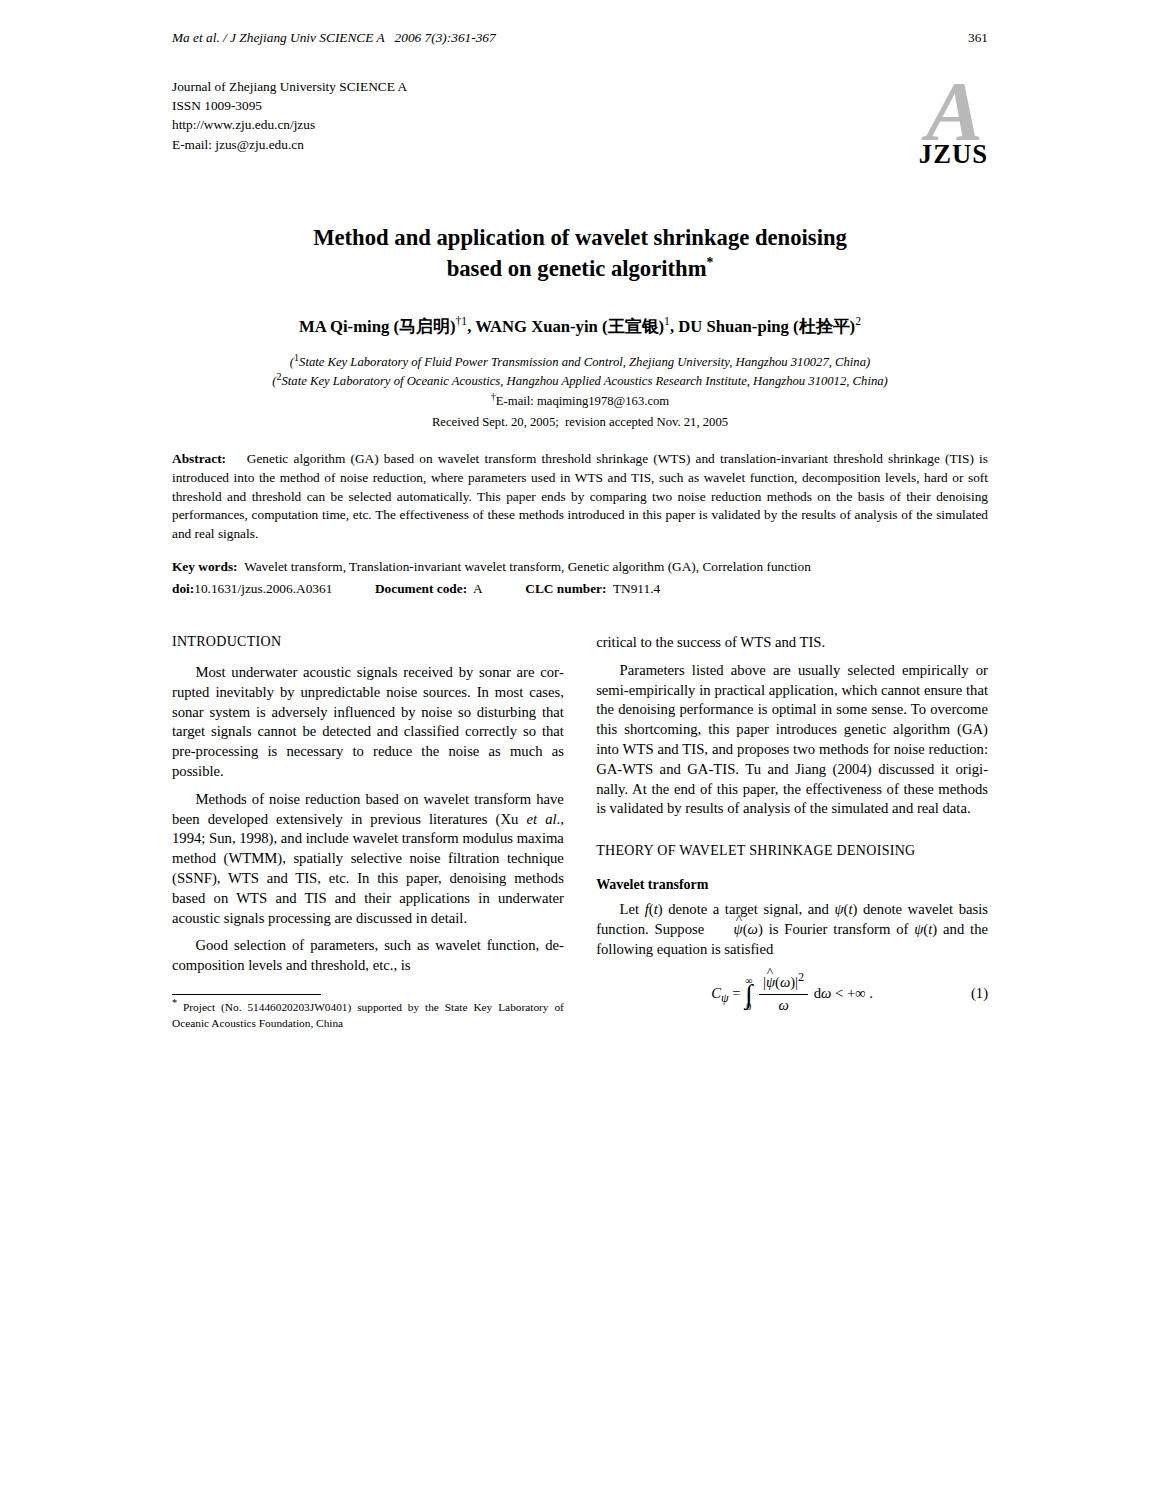Ma et al. / J Zhejiang Univ SCIENCE A 2006 7(3):361-367 361
Journal of Zhejiang University SCIENCE A
ISSN 1009-3095
http://www.zju.edu.cn/jzus
E-mail: jzus@zju.edu.cn
A
JZUS
Method and application of wavelet shrinkage denoising
based on genetic algorithm*
MA Qi-ming (马启明)†1, WANG Xuan-yin (王宣银)1, DU Shuan-ping (杜拴平)2
(1State Key Laboratory of Fluid Power Transmission and Control, Zhejiang University, Hangzhou 310027, China)
(2State Key Laboratory of Oceanic Acoustics, Hangzhou Applied Acoustics Research Institute, Hangzhou 310012, China)
†E-mail: maqiming1978@163.com
Received Sept. 20, 2005; revision accepted Nov. 21, 2005
Abstract: Genetic algorithm (GA) based on wavelet transform threshold shrinkage (WTS) and translation-invariant threshold shrinkage (TIS) is introduced into the method of noise reduction, where parameters used in WTS and TIS, such as wavelet function, decomposition levels, hard or soft threshold and threshold can be selected automatically. This paper ends by comparing two noise reduction methods on the basis of their denoising performances, computation time, etc. The effectiveness of these methods introduced in this paper is validated by the results of analysis of the simulated and real signals.
Key words: Wavelet transform, Translation-invariant wavelet transform, Genetic algorithm (GA), Correlation function
doi: 10.1631/jzus.2006.A0361 Document code: A CLC number: TN911.4
INTRODUCTION
Most underwater acoustic signals received by sonar are corrupted inevitably by unpredictable noise sources. In most cases, sonar system is adversely influenced by noise so disturbing that target signals cannot be detected and classified correctly so that pre-processing is necessary to reduce the noise as much as possible.
Methods of noise reduction based on wavelet transform have been developed extensively in previous literatures (Xu et al., 1994; Sun, 1998), and include wavelet transform modulus maxima method (WTMM), spatially selective noise filtration technique (SSNF), WTS and TIS, etc. In this paper, denoising methods based on WTS and TIS and their applications in underwater acoustic signals processing are discussed in detail.
Good selection of parameters, such as wavelet function, decomposition levels and threshold, etc., is
* Project (No. 51446020203JW0401) supported by the State Key Laboratory of Oceanic Acoustics Foundation, China
critical to the success of WTS and TIS.
Parameters listed above are usually selected empirically or semi-empirically in practical application, which cannot ensure that the denoising performance is optimal in some sense. To overcome this shortcoming, this paper introduces genetic algorithm (GA) into WTS and TIS, and proposes two methods for noise reduction: GA-WTS and GA-TIS. Tu and Jiang (2004) discussed it originally. At the end of this paper, the effectiveness of these methods is validated by results of analysis of the simulated and real data.
THEORY OF WAVELET SHRINKAGE DENOISING
Wavelet transform
Let f(t) denote a target signal, and ψ(t) denote wavelet basis function. Suppose ψ(ω) is Fourier transform of ψ(t) and the following equation is satisfied
Cψ = ∞
∫
0 |ψ(ω)|2 ω dω < +∞ . (1)